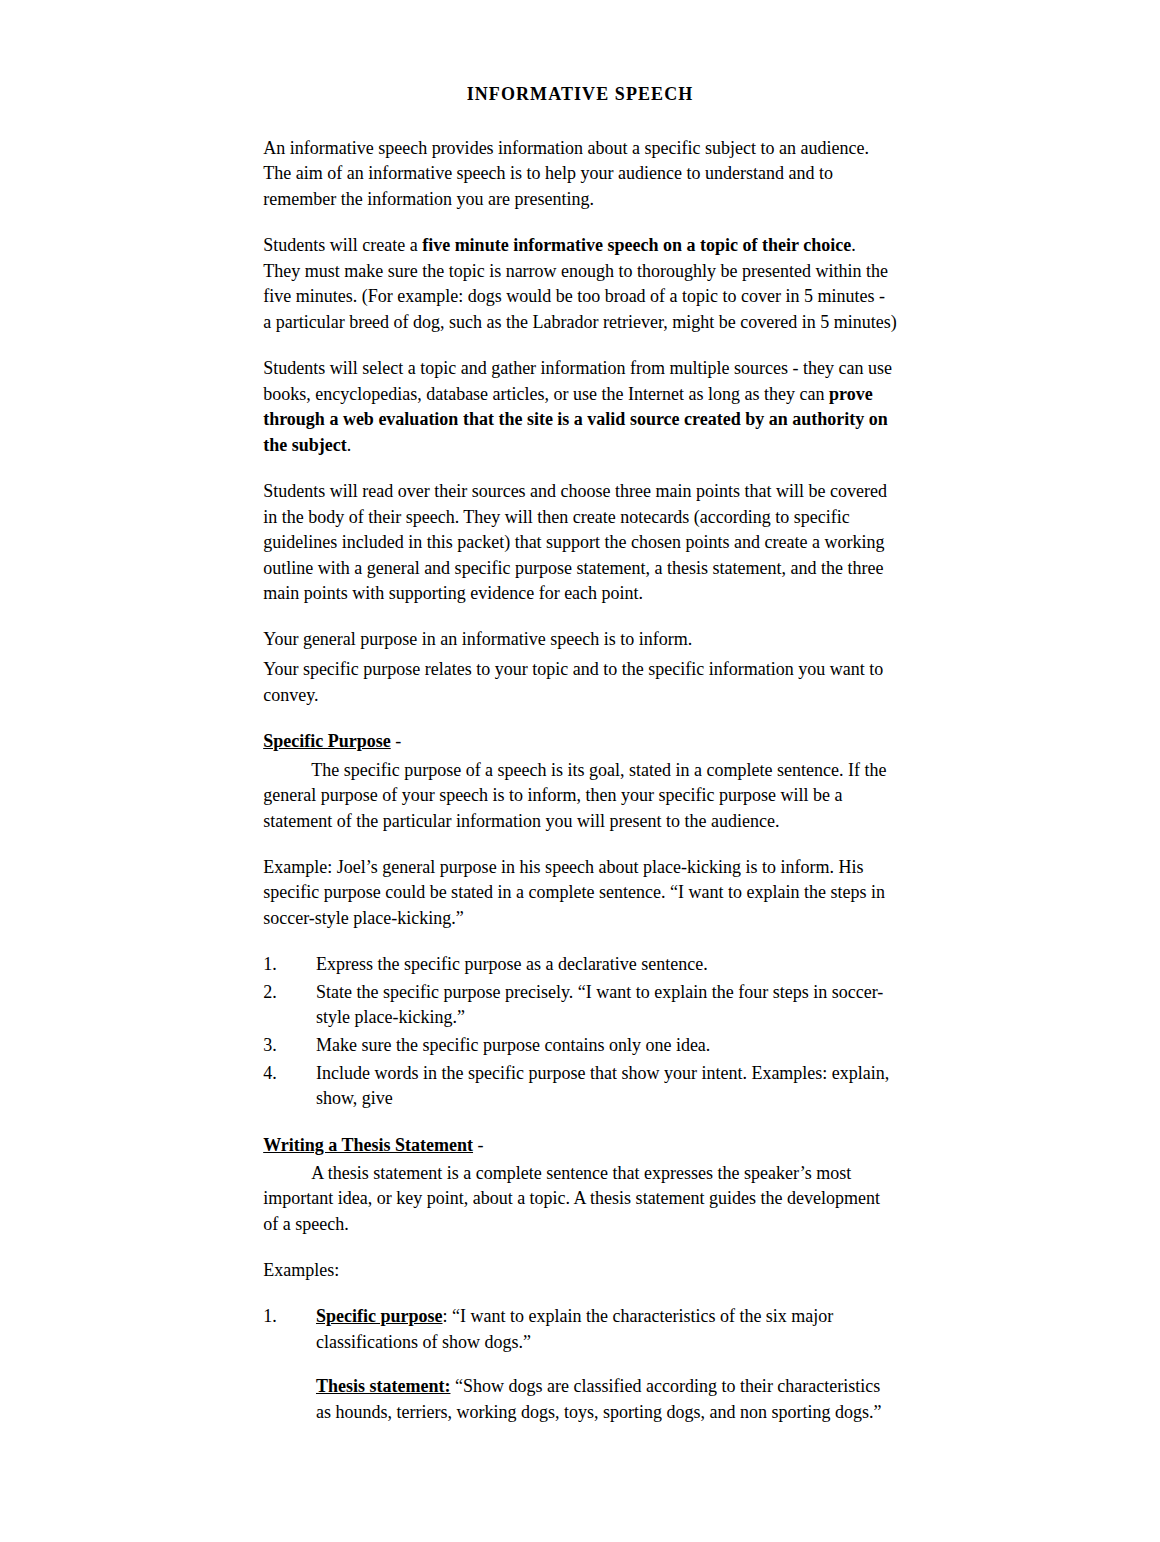Informative Speech
An informative speech provides information about a specific subject to an audience. The aim of an informative speech is to help your audience to understand and to remember the information you are presenting.
Students will create a five minute informative speech on a topic of their choice. They must make sure the topic is narrow enough to thoroughly be presented within the five minutes. (For example: dogs would be too broad of a topic to cover in 5 minutes - a particular breed of dog, such as the Labrador retriever, might be covered in 5 minutes)
Students will select a topic and gather information from multiple sources - they can use books, encyclopedias, database articles, or use the Internet as long as they can prove through a web evaluation that the site is a valid source created by an authority on the subject.
Students will read over their sources and choose three main points that will be covered in the body of their speech. They will then create notecards (according to specific guidelines included in this packet) that support the chosen points and create a working outline with a general and specific purpose statement, a thesis statement, and the three main points with supporting evidence for each point.
Your general purpose in an informative speech is to inform.
Your specific purpose relates to your topic and to the specific information you want to convey.
Specific Purpose -
The specific purpose of a speech is its goal, stated in a complete sentence. If the general purpose of your speech is to inform, then your specific purpose will be a statement of the particular information you will present to the audience.
Example: Joel’s general purpose in his speech about place-kicking is to inform. His specific purpose could be stated in a complete sentence. “I want to explain the steps in soccer-style place-kicking.”
Express the specific purpose as a declarative sentence.
State the specific purpose precisely. “I want to explain the four steps in soccer-style place-kicking.”
Make sure the specific purpose contains only one idea.
Include words in the specific purpose that show your intent. Examples: explain, show, give
Writing a Thesis Statement -
A thesis statement is a complete sentence that expresses the speaker’s most important idea, or key point, about a topic. A thesis statement guides the development of a speech.
Examples:
1. Specific purpose: “I want to explain the characteristics of the six major classifications of show dogs.”
Thesis statement: “Show dogs are classified according to their characteristics as hounds, terriers, working dogs, toys, sporting dogs, and non sporting dogs.”